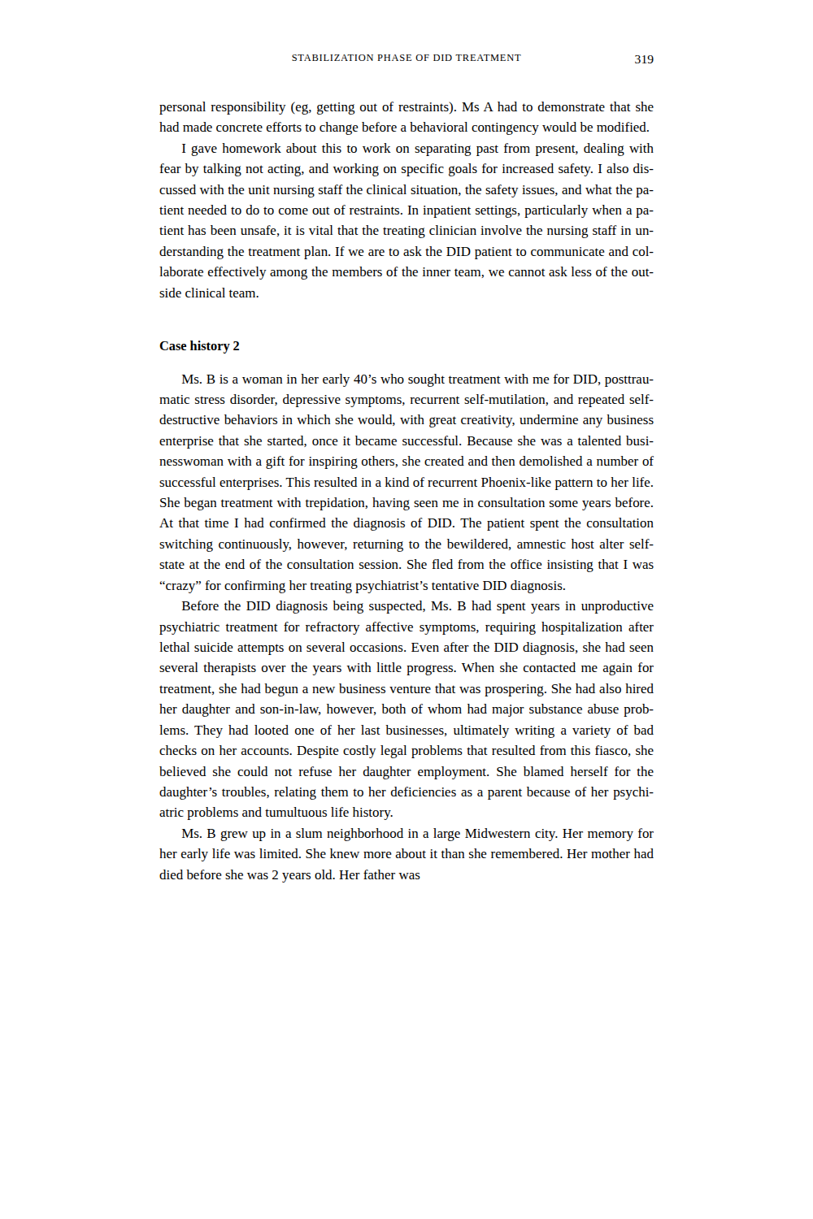Stabilization phase of DID treatment 319
personal responsibility (eg, getting out of restraints). Ms A had to demonstrate that she had made concrete efforts to change before a behavioral contingency would be modified.
I gave homework about this to work on separating past from present, dealing with fear by talking not acting, and working on specific goals for increased safety. I also discussed with the unit nursing staff the clinical situation, the safety issues, and what the patient needed to do to come out of restraints. In inpatient settings, particularly when a patient has been unsafe, it is vital that the treating clinician involve the nursing staff in understanding the treatment plan. If we are to ask the DID patient to communicate and collaborate effectively among the members of the inner team, we cannot ask less of the outside clinical team.
Case history 2
Ms. B is a woman in her early 40’s who sought treatment with me for DID, posttraumatic stress disorder, depressive symptoms, recurrent self-mutilation, and repeated self-destructive behaviors in which she would, with great creativity, undermine any business enterprise that she started, once it became successful. Because she was a talented businesswoman with a gift for inspiring others, she created and then demolished a number of successful enterprises. This resulted in a kind of recurrent Phoenix-like pattern to her life. She began treatment with trepidation, having seen me in consultation some years before. At that time I had confirmed the diagnosis of DID. The patient spent the consultation switching continuously, however, returning to the bewildered, amnestic host alter self-state at the end of the consultation session. She fled from the office insisting that I was “crazy” for confirming her treating psychiatrist’s tentative DID diagnosis.
Before the DID diagnosis being suspected, Ms. B had spent years in unproductive psychiatric treatment for refractory affective symptoms, requiring hospitalization after lethal suicide attempts on several occasions. Even after the DID diagnosis, she had seen several therapists over the years with little progress. When she contacted me again for treatment, she had begun a new business venture that was prospering. She had also hired her daughter and son-in-law, however, both of whom had major substance abuse problems. They had looted one of her last businesses, ultimately writing a variety of bad checks on her accounts. Despite costly legal problems that resulted from this fiasco, she believed she could not refuse her daughter employment. She blamed herself for the daughter’s troubles, relating them to her deficiencies as a parent because of her psychiatric problems and tumultuous life history.
Ms. B grew up in a slum neighborhood in a large Midwestern city. Her memory for her early life was limited. She knew more about it than she remembered. Her mother had died before she was 2 years old. Her father was